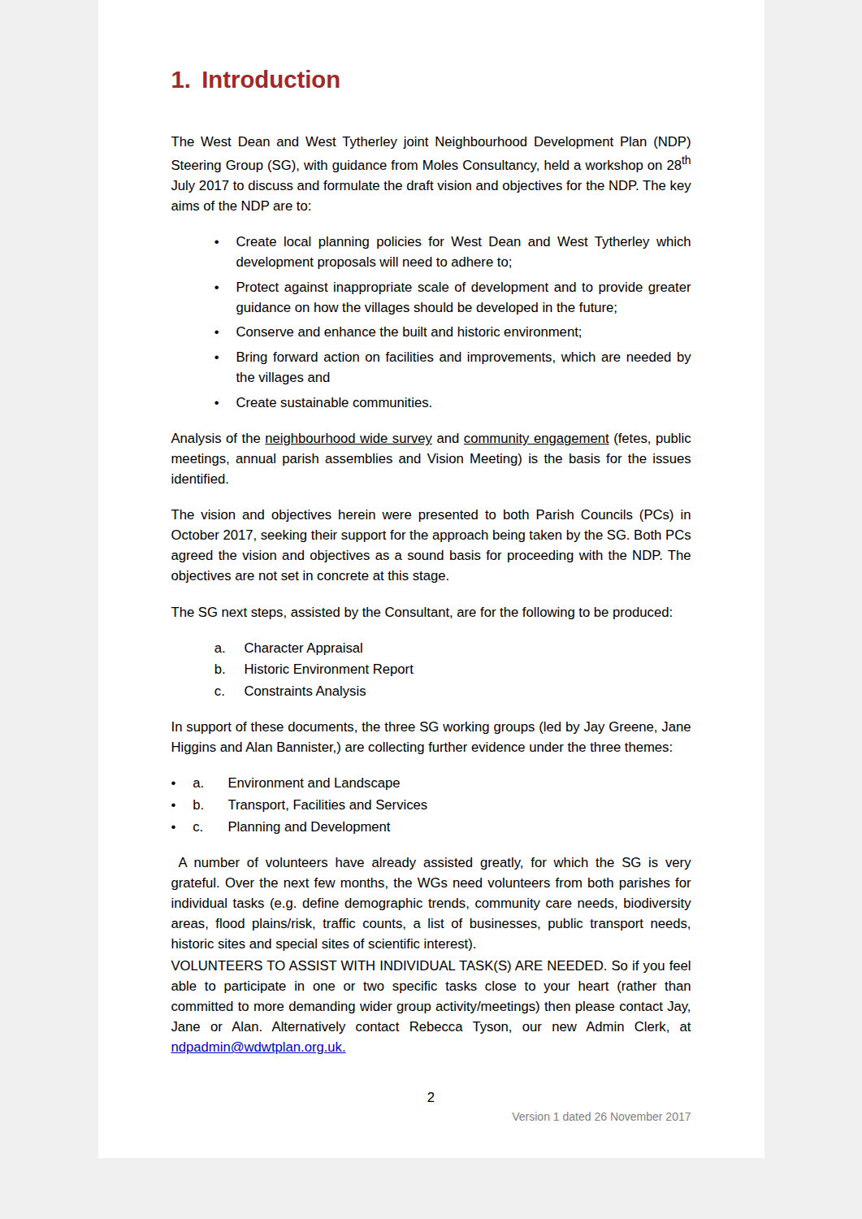1. Introduction
The West Dean and West Tytherley joint Neighbourhood Development Plan (NDP) Steering Group (SG), with guidance from Moles Consultancy, held a workshop on 28th July 2017 to discuss and formulate the draft vision and objectives for the NDP. The key aims of the NDP are to:
Create local planning policies for West Dean and West Tytherley which development proposals will need to adhere to;
Protect against inappropriate scale of development and to provide greater guidance on how the villages should be developed in the future;
Conserve and enhance the built and historic environment;
Bring forward action on facilities and improvements, which are needed by the villages and
Create sustainable communities.
Analysis of the neighbourhood wide survey and community engagement (fetes, public meetings, annual parish assemblies and Vision Meeting) is the basis for the issues identified.
The vision and objectives herein were presented to both Parish Councils (PCs) in October 2017, seeking their support for the approach being taken by the SG. Both PCs agreed the vision and objectives as a sound basis for proceeding with the NDP. The objectives are not set in concrete at this stage.
The SG next steps, assisted by the Consultant, are for the following to be produced:
Character Appraisal
Historic Environment Report
Constraints Analysis
In support of these documents, the three SG working groups (led by Jay Greene, Jane Higgins and Alan Bannister,) are collecting further evidence under the three themes:
a. Environment and Landscape
b. Transport, Facilities and Services
c. Planning and Development
A number of volunteers have already assisted greatly, for which the SG is very grateful. Over the next few months, the WGs need volunteers from both parishes for individual tasks (e.g. define demographic trends, community care needs, biodiversity areas, flood plains/risk, traffic counts, a list of businesses, public transport needs, historic sites and special sites of scientific interest).
VOLUNTEERS TO ASSIST WITH INDIVIDUAL TASK(S) ARE NEEDED. So if you feel able to participate in one or two specific tasks close to your heart (rather than committed to more demanding wider group activity/meetings) then please contact Jay, Jane or Alan. Alternatively contact Rebecca Tyson, our new Admin Clerk, at ndpadmin@wdwtplan.org.uk.
2
Version 1 dated 26 November 2017